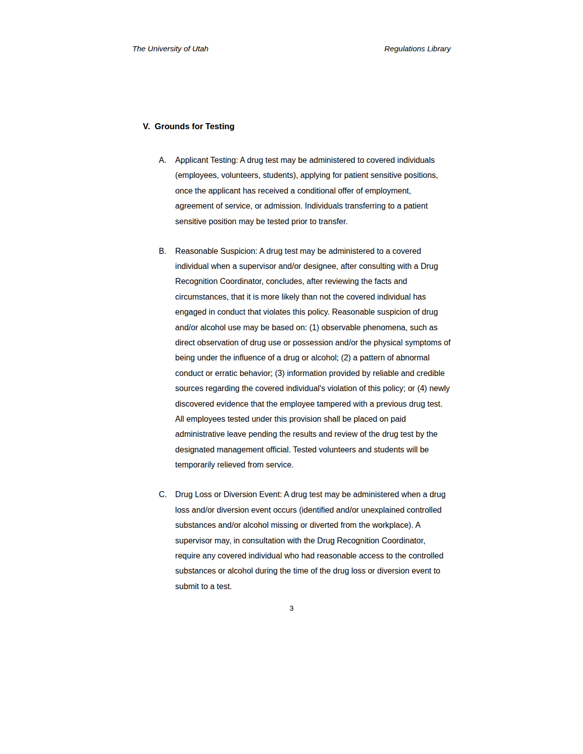The University of Utah
Regulations Library
V. Grounds for Testing
A. Applicant Testing: A drug test may be administered to covered individuals (employees, volunteers, students), applying for patient sensitive positions, once the applicant has received a conditional offer of employment, agreement of service, or admission. Individuals transferring to a patient sensitive position may be tested prior to transfer.
B. Reasonable Suspicion: A drug test may be administered to a covered individual when a supervisor and/or designee, after consulting with a Drug Recognition Coordinator, concludes, after reviewing the facts and circumstances, that it is more likely than not the covered individual has engaged in conduct that violates this policy. Reasonable suspicion of drug and/or alcohol use may be based on: (1) observable phenomena, such as direct observation of drug use or possession and/or the physical symptoms of being under the influence of a drug or alcohol; (2) a pattern of abnormal conduct or erratic behavior; (3) information provided by reliable and credible sources regarding the covered individual's violation of this policy; or (4) newly discovered evidence that the employee tampered with a previous drug test. All employees tested under this provision shall be placed on paid administrative leave pending the results and review of the drug test by the designated management official. Tested volunteers and students will be temporarily relieved from service.
C. Drug Loss or Diversion Event: A drug test may be administered when a drug loss and/or diversion event occurs (identified and/or unexplained controlled substances and/or alcohol missing or diverted from the workplace). A supervisor may, in consultation with the Drug Recognition Coordinator, require any covered individual who had reasonable access to the controlled substances or alcohol during the time of the drug loss or diversion event to submit to a test.
3